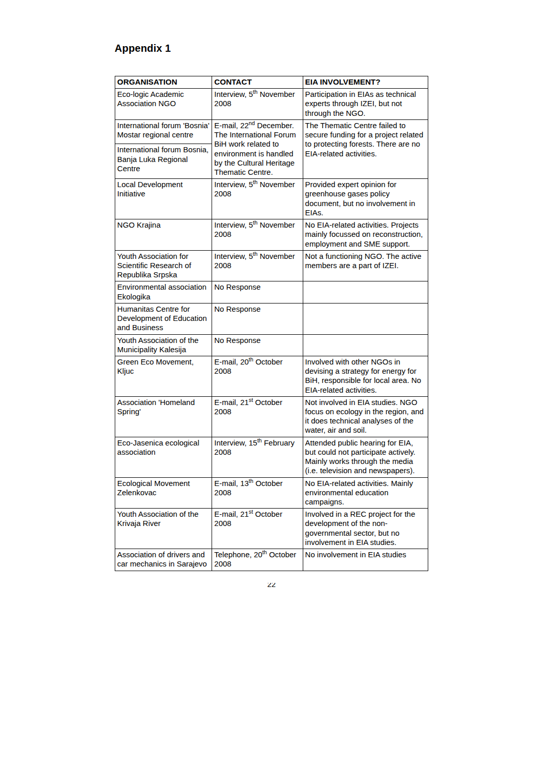Appendix 1
| ORGANISATION | CONTACT | EIA INVOLVEMENT? |
| --- | --- | --- |
| Eco-logic Academic Association NGO | Interview, 5 th November 2008 | Participation in EIAs as technical experts through IZEI, but not through the NGO. |
| International forum 'Bosnia' Mostar regional centre | E-mail, 22 nd December. The International Forum BiH work related to environment is handled by the Cultural Heritage Thematic Centre. | The Thematic Centre failed to secure funding for a project related to protecting forests. There are no EIA-related activities. |
| International forum Bosnia, Banja Luka Regional Centre |
| Local Development Initiative | Interview, 5 th November 2008 | Provided expert opinion for greenhouse gases policy document, but no involvement in EIAs. |
| NGO Krajina | Interview, 5 th November 2008 | No EIA-related activities. Projects mainly focussed on reconstruction, employment and SME support. |
| Youth Association for Scientific Research of Republika Srpska | Interview, 5 th November 2008 | Not a functioning NGO. The active members are a part of IZEI. |
| Environmental association Ekologika | No Response | |
| Humanitas Centre for Development of Education and Business | No Response | |
| Youth Association of the Municipality Kalesija | No Response | |
| Green Eco Movement, Kljuc | E-mail, 20 th October 2008 | Involved with other NGOs in devising a strategy for energy for BiH, responsible for local area. No EIA-related activities. |
| Association 'Homeland Spring' | E-mail, 21 st October 2008 | Not involved in EIA studies. NGO focus on ecology in the region, and it does technical analyses of the water, air and soil. |
| Eco-Jasenica ecological association | Interview, 15 th February 2008 | Attended public hearing for EIA, but could not participate actively. Mainly works through the media (i.e. television and newspapers). |
| Ecological Movement Zelenkovac | E-mail, 13 th October 2008 | No EIA-related activities. Mainly environmental education campaigns. |
| Youth Association of the Krivaja River | E-mail, 21 st October 2008 | Involved in a REC project for the development of the non-governmental sector, but no involvement in EIA studies. |
| Association of drivers and car mechanics in Sarajevo | Telephone, 20 th October 2008 | No involvement in EIA studies |
22